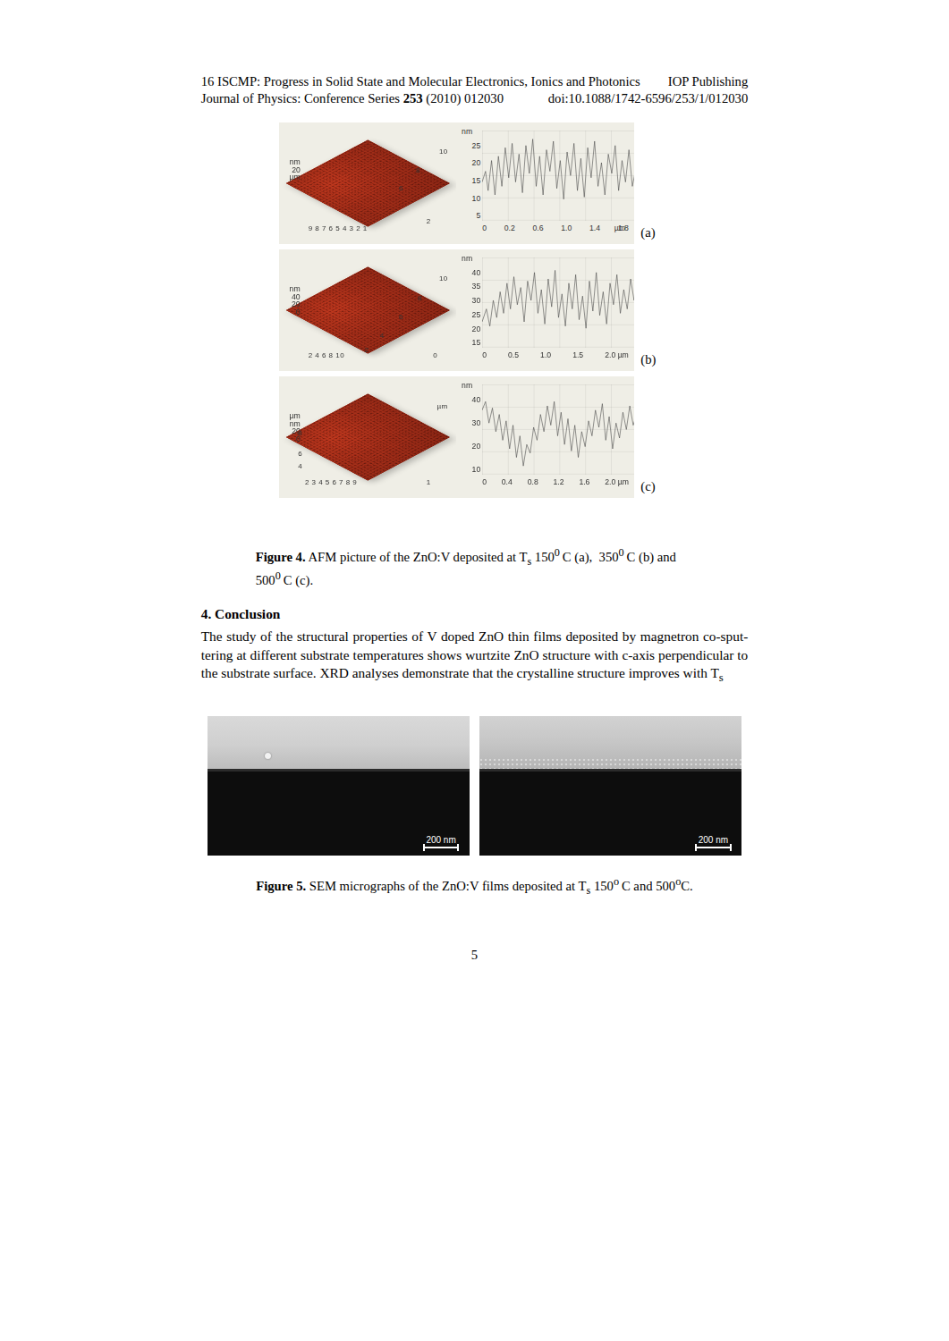16 ISCMP: Progress in Solid State and Molecular Electronics, Ionics and Photonics IOP Publishing
Journal of Physics: Conference Series 253 (2010) 012030 doi:10.1088/1742-6596/253/1/012030
nm20 µm
9 8 7 6 5 4 3 2 1
2
10
8
6
nm
252015105
00.20.61.01.41.8
µm
(a)
nm40200
2 4 6 8 10
10
8
6
4
2
0
nm
403530252015
00.51.01.52.0 µm
(b)
µmnm 200
2 3 4 5 6 7 8 9
8
6
4
µm
1
nm
40302010
00.40.81.21.62.0 µm
(c)
Figure 4. AFM picture of the ZnO:V deposited at Ts 1500 C (a), 3500 C (b) and 5000 C (c).
4. Conclusion
The study of the structural properties of V doped ZnO thin films deposited by magnetron co-sputtering at different substrate temperatures shows wurtzite ZnO structure with c-axis perpendicular to the substrate surface. XRD analyses demonstrate that the crystalline structure improves with Ts
200 nm
200 nm
Figure 5. SEM micrographs of the ZnO:V films deposited at Ts 150o C and 500oC.
5